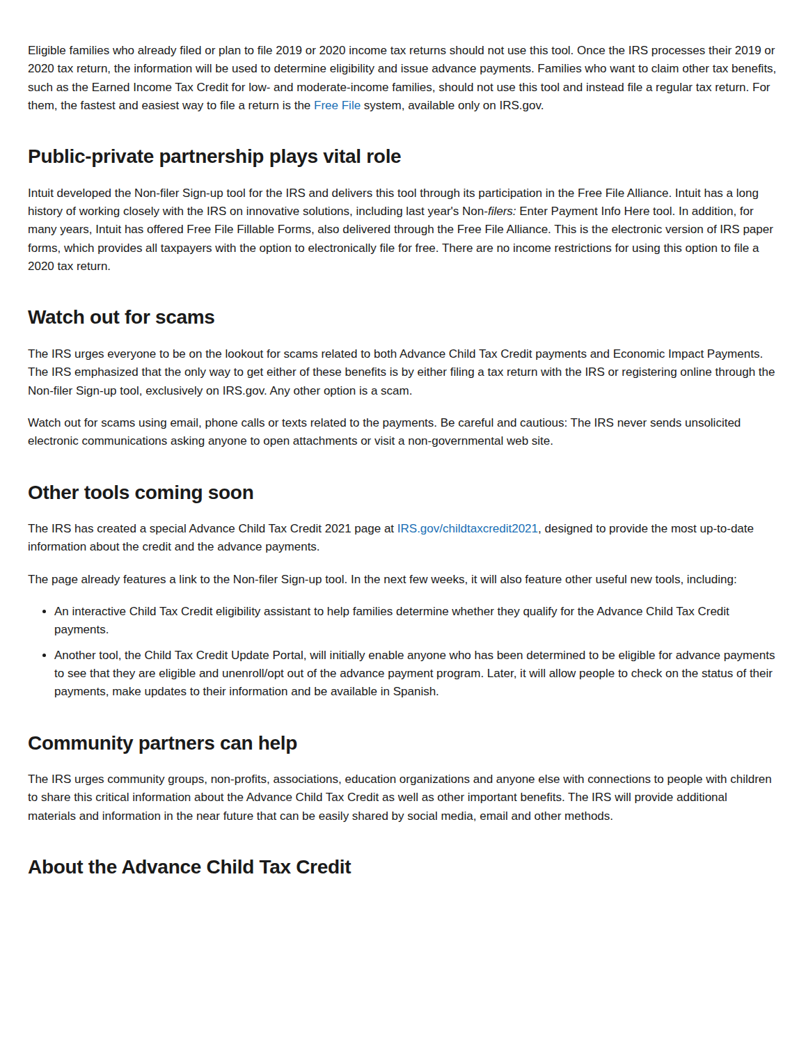Eligible families who already filed or plan to file 2019 or 2020 income tax returns should not use this tool. Once the IRS processes their 2019 or 2020 tax return, the information will be used to determine eligibility and issue advance payments. Families who want to claim other tax benefits, such as the Earned Income Tax Credit for low- and moderate-income families, should not use this tool and instead file a regular tax return. For them, the fastest and easiest way to file a return is the Free File system, available only on IRS.gov.
Public-private partnership plays vital role
Intuit developed the Non-filer Sign-up tool for the IRS and delivers this tool through its participation in the Free File Alliance. Intuit has a long history of working closely with the IRS on innovative solutions, including last year's Non-filers: Enter Payment Info Here tool. In addition, for many years, Intuit has offered Free File Fillable Forms, also delivered through the Free File Alliance. This is the electronic version of IRS paper forms, which provides all taxpayers with the option to electronically file for free. There are no income restrictions for using this option to file a 2020 tax return.
Watch out for scams
The IRS urges everyone to be on the lookout for scams related to both Advance Child Tax Credit payments and Economic Impact Payments. The IRS emphasized that the only way to get either of these benefits is by either filing a tax return with the IRS or registering online through the Non-filer Sign-up tool, exclusively on IRS.gov. Any other option is a scam.
Watch out for scams using email, phone calls or texts related to the payments. Be careful and cautious: The IRS never sends unsolicited electronic communications asking anyone to open attachments or visit a non-governmental web site.
Other tools coming soon
The IRS has created a special Advance Child Tax Credit 2021 page at IRS.gov/childtaxcredit2021, designed to provide the most up-to-date information about the credit and the advance payments.
The page already features a link to the Non-filer Sign-up tool. In the next few weeks, it will also feature other useful new tools, including:
An interactive Child Tax Credit eligibility assistant to help families determine whether they qualify for the Advance Child Tax Credit payments.
Another tool, the Child Tax Credit Update Portal, will initially enable anyone who has been determined to be eligible for advance payments to see that they are eligible and unenroll/opt out of the advance payment program. Later, it will allow people to check on the status of their payments, make updates to their information and be available in Spanish.
Community partners can help
The IRS urges community groups, non-profits, associations, education organizations and anyone else with connections to people with children to share this critical information about the Advance Child Tax Credit as well as other important benefits. The IRS will provide additional materials and information in the near future that can be easily shared by social media, email and other methods.
About the Advance Child Tax Credit